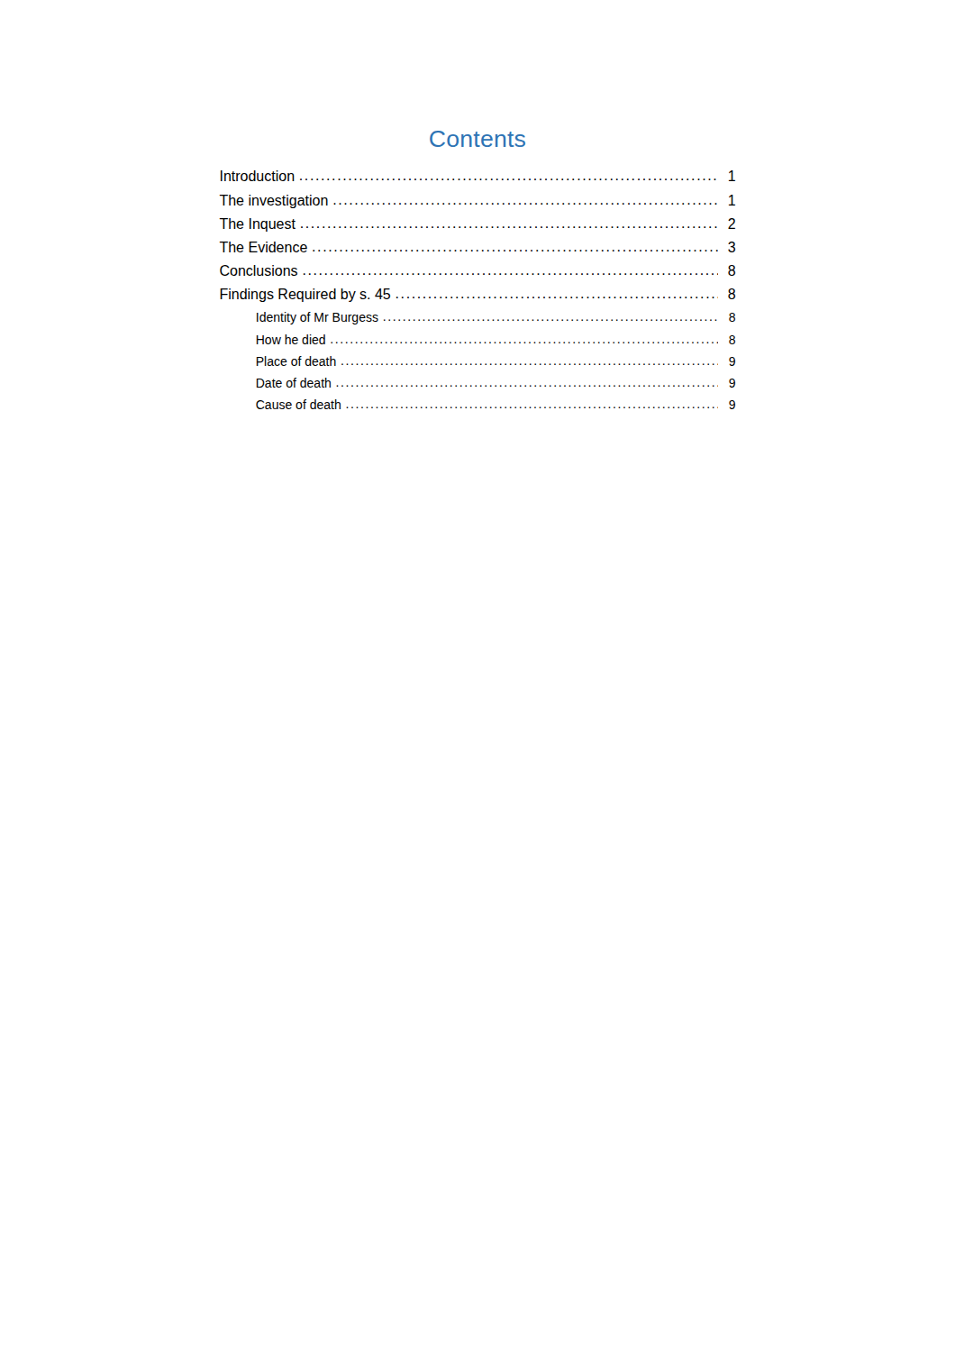Contents
Introduction ................................................................................................. 1
The investigation .......................................................................................... 1
The Inquest ................................................................................................ 2
The Evidence .............................................................................................. 3
Conclusions ............................................................................................... 8
Findings Required by s. 45 ........................................................................... 8
Identity of Mr Burgess ............................................................................ 8
How he died .............................................................................................. 8
Place of death .......................................................................................... 9
Date of death ........................................................................................... 9
Cause of death ....................................................................................... 9